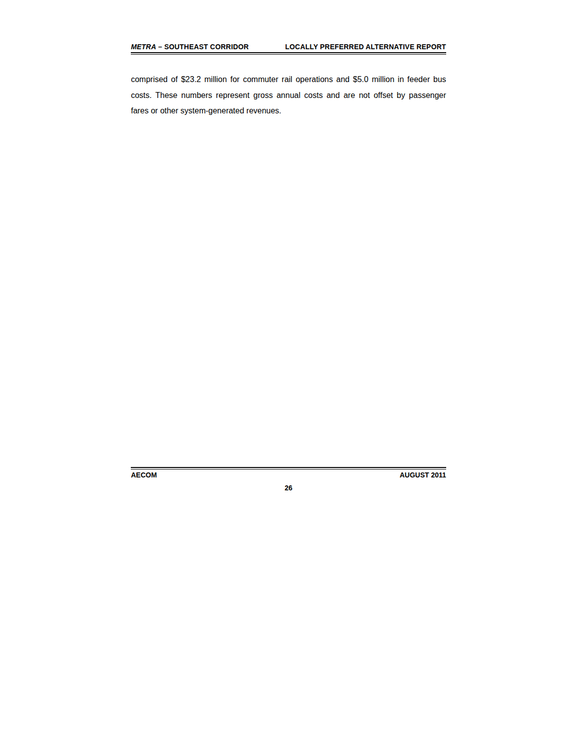METRA – SOUTHEAST CORRIDOR
LOCALLY PREFERRED ALTERNATIVE REPORT
comprised of $23.2 million for commuter rail operations and $5.0 million in feeder bus costs. These numbers represent gross annual costs and are not offset by passenger fares or other system-generated revenues.
AECOM
AUGUST 2011
26